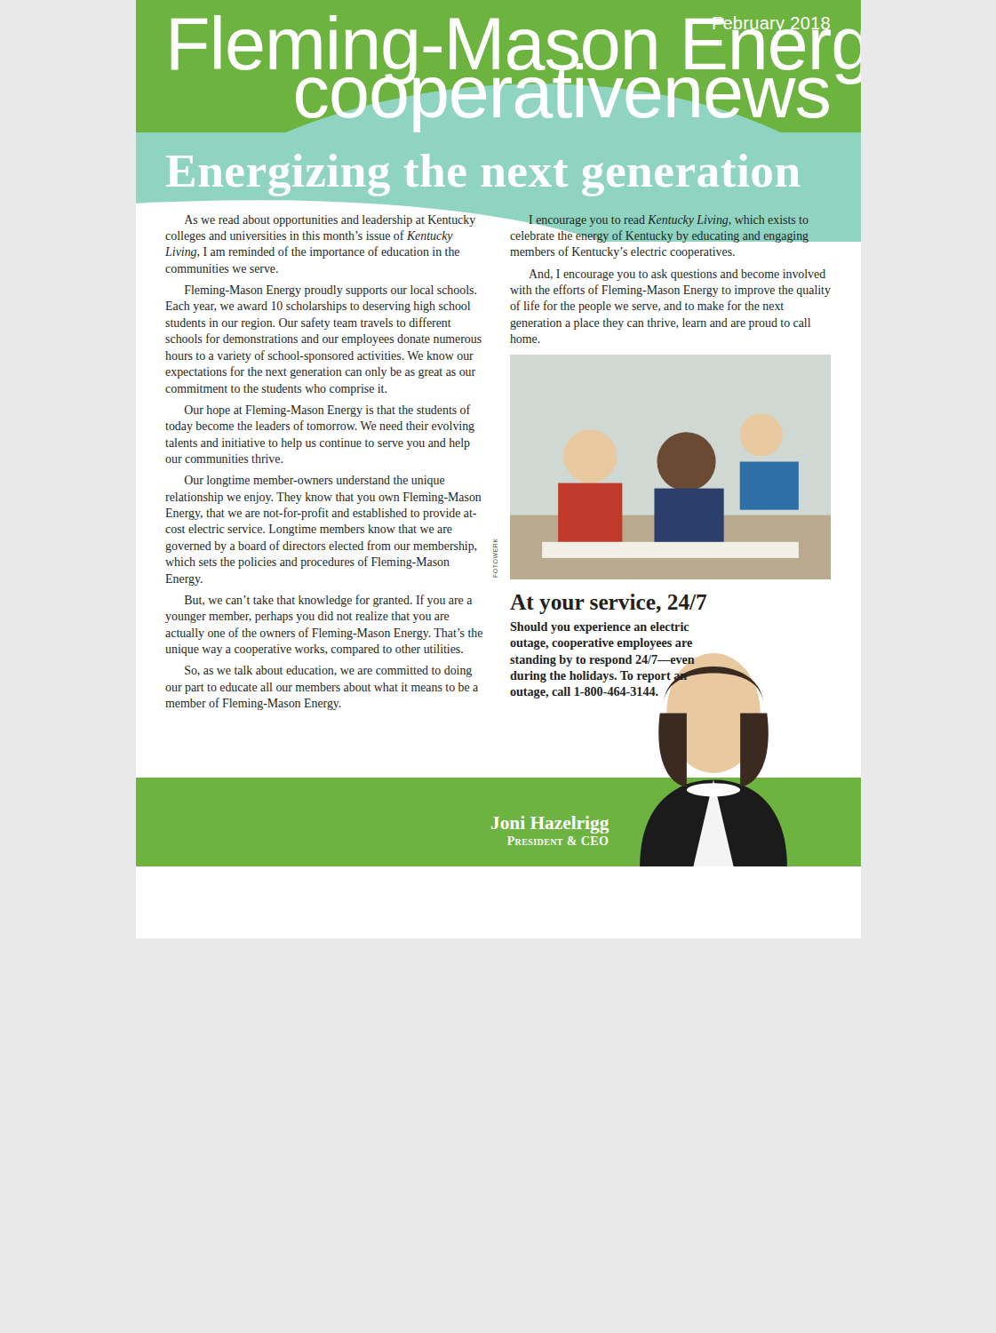February 2018
Fleming-Mason Energy
cooperativenews
Energizing the next generation
As we read about opportunities and leadership at Kentucky colleges and universities in this month’s issue of Kentucky Living, I am reminded of the importance of education in the communities we serve.
Fleming-Mason Energy proudly supports our local schools. Each year, we award 10 scholarships to deserving high school students in our region. Our safety team travels to different schools for demonstrations and our employees donate numerous hours to a variety of school-sponsored activities. We know our expectations for the next generation can only be as great as our commitment to the students who comprise it.
Our hope at Fleming-Mason Energy is that the students of today become the leaders of tomorrow. We need their evolving talents and initiative to help us continue to serve you and help our communities thrive.
Our longtime member-owners understand the unique relationship we enjoy. They know that you own Fleming-Mason Energy, that we are not-for-profit and established to provide at-cost electric service. Longtime members know that we are governed by a board of directors elected from our membership, which sets the policies and procedures of Fleming-Mason Energy.
But, we can’t take that knowledge for granted. If you are a younger member, perhaps you did not realize that you are actually one of the owners of Fleming-Mason Energy. That’s the unique way a cooperative works, compared to other utilities.
So, as we talk about education, we are committed to doing our part to educate all our members about what it means to be a member of Fleming-Mason Energy.
I encourage you to read Kentucky Living, which exists to celebrate the energy of Kentucky by educating and engaging members of Kentucky’s electric cooperatives.
And, I encourage you to ask questions and become involved with the efforts of Fleming-Mason Energy to improve the quality of life for the people we serve, and to make for the next generation a place they can thrive, learn and are proud to call home.
FOTOWERK
At your service, 24/7
Should you experience an electric outage, cooperative employees are standing by to respond 24/7—even during the holidays. To report an outage, call 1-800-464-3144.
Joni Hazelrigg President & CEO